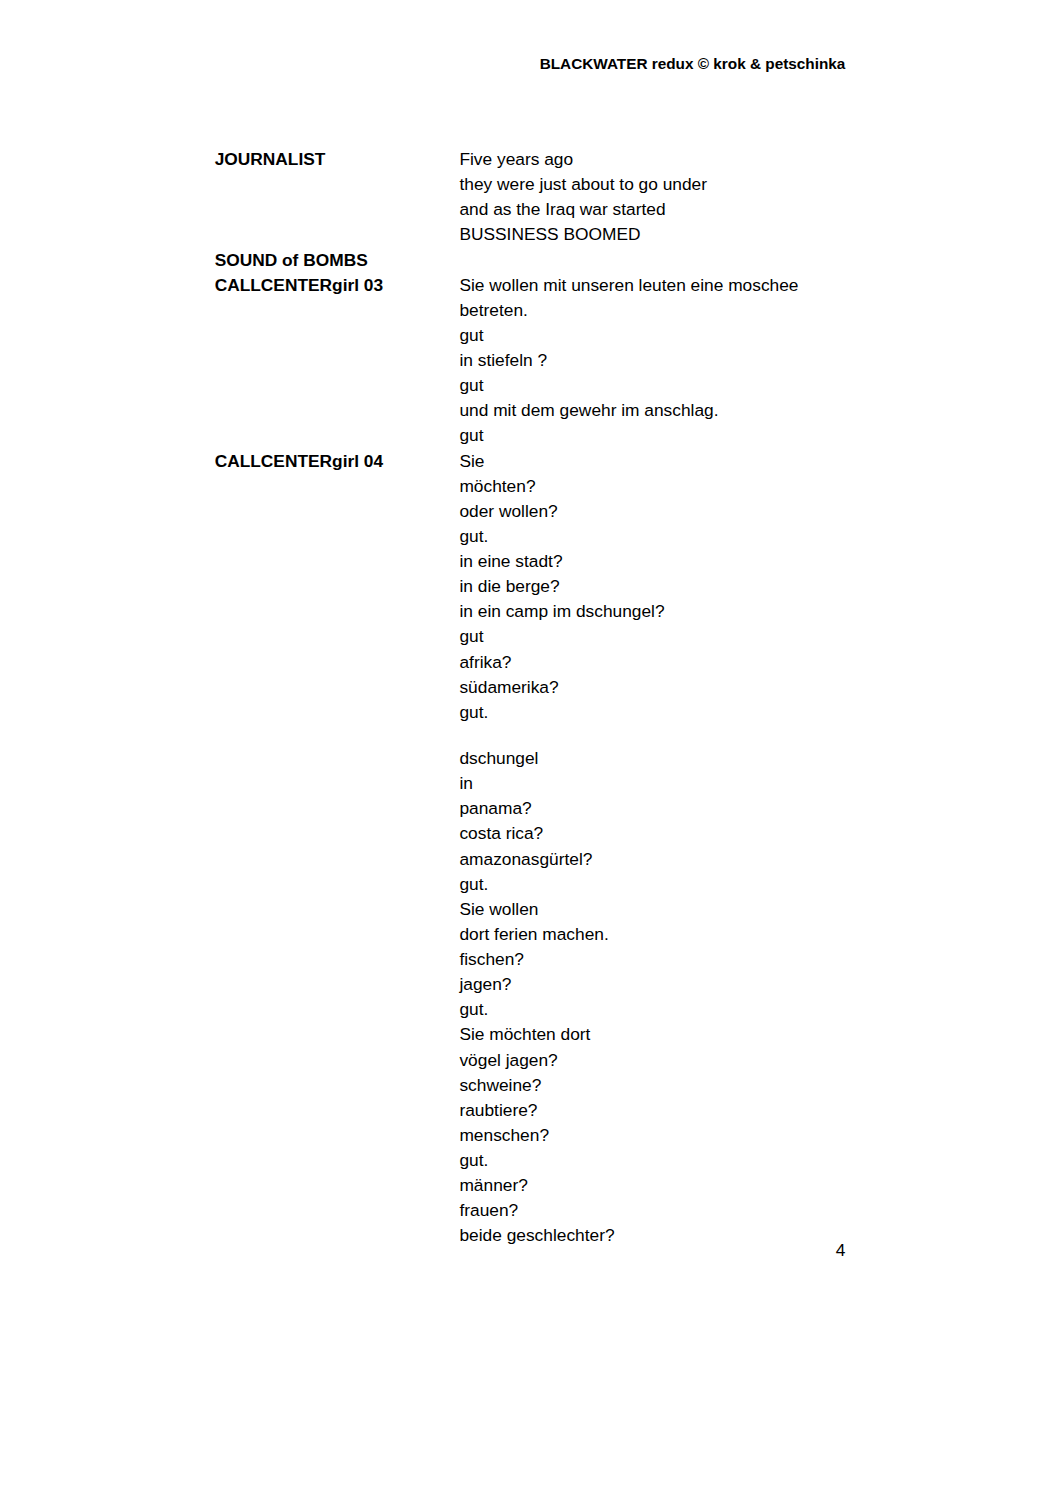BLACKWATER redux © krok & petschinka
| JOURNALIST | Five years ago they were just about to go under and as the Iraq war started BUSSINESS BOOMED |
| SOUND of BOMBS |
| CALLCENTERgirl 03 | Sie wollen mit unseren leuten eine moschee betreten. gut in stiefeln ? gut und mit dem gewehr im anschlag. gut |
| CALLCENTERgirl 04 | Sie möchten? oder wollen? gut. in eine stadt? in die berge? in ein camp im dschungel? gut afrika? südamerika? gut. dschungel in panama? costa rica? amazonasgürtel? gut. Sie wollen dort ferien machen. fischen? jagen? gut. Sie möchten dort vögel jagen? schweine? raubtiere? menschen? gut. männer? frauen? beide geschlechter? |
4